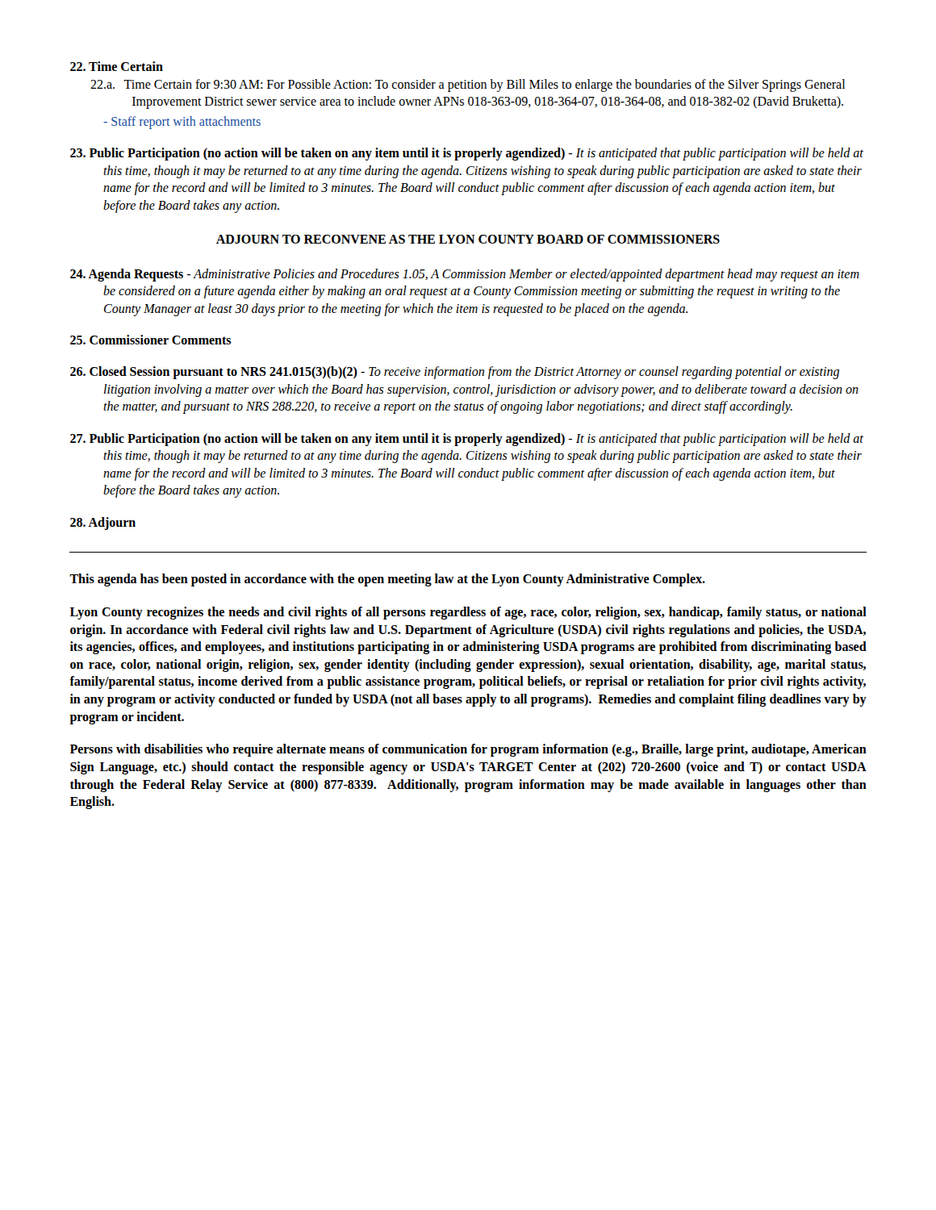22. Time Certain
22.a. Time Certain for 9:30 AM: For Possible Action: To consider a petition by Bill Miles to enlarge the boundaries of the Silver Springs General Improvement District sewer service area to include owner APNs 018-363-09, 018-364-07, 018-364-08, and 018-382-02 (David Bruketta).
- Staff report with attachments
23. Public Participation (no action will be taken on any item until it is properly agendized) - It is anticipated that public participation will be held at this time, though it may be returned to at any time during the agenda. Citizens wishing to speak during public participation are asked to state their name for the record and will be limited to 3 minutes. The Board will conduct public comment after discussion of each agenda action item, but before the Board takes any action.
ADJOURN TO RECONVENE AS THE LYON COUNTY BOARD OF COMMISSIONERS
24. Agenda Requests - Administrative Policies and Procedures 1.05, A Commission Member or elected/appointed department head may request an item be considered on a future agenda either by making an oral request at a County Commission meeting or submitting the request in writing to the County Manager at least 30 days prior to the meeting for which the item is requested to be placed on the agenda.
25. Commissioner Comments
26. Closed Session pursuant to NRS 241.015(3)(b)(2) - To receive information from the District Attorney or counsel regarding potential or existing litigation involving a matter over which the Board has supervision, control, jurisdiction or advisory power, and to deliberate toward a decision on the matter, and pursuant to NRS 288.220, to receive a report on the status of ongoing labor negotiations; and direct staff accordingly.
27. Public Participation (no action will be taken on any item until it is properly agendized) - It is anticipated that public participation will be held at this time, though it may be returned to at any time during the agenda. Citizens wishing to speak during public participation are asked to state their name for the record and will be limited to 3 minutes. The Board will conduct public comment after discussion of each agenda action item, but before the Board takes any action.
28. Adjourn
This agenda has been posted in accordance with the open meeting law at the Lyon County Administrative Complex.
Lyon County recognizes the needs and civil rights of all persons regardless of age, race, color, religion, sex, handicap, family status, or national origin. In accordance with Federal civil rights law and U.S. Department of Agriculture (USDA) civil rights regulations and policies, the USDA, its agencies, offices, and employees, and institutions participating in or administering USDA programs are prohibited from discriminating based on race, color, national origin, religion, sex, gender identity (including gender expression), sexual orientation, disability, age, marital status, family/parental status, income derived from a public assistance program, political beliefs, or reprisal or retaliation for prior civil rights activity, in any program or activity conducted or funded by USDA (not all bases apply to all programs). Remedies and complaint filing deadlines vary by program or incident.
Persons with disabilities who require alternate means of communication for program information (e.g., Braille, large print, audiotape, American Sign Language, etc.) should contact the responsible agency or USDA's TARGET Center at (202) 720-2600 (voice and T) or contact USDA through the Federal Relay Service at (800) 877-8339. Additionally, program information may be made available in languages other than English.